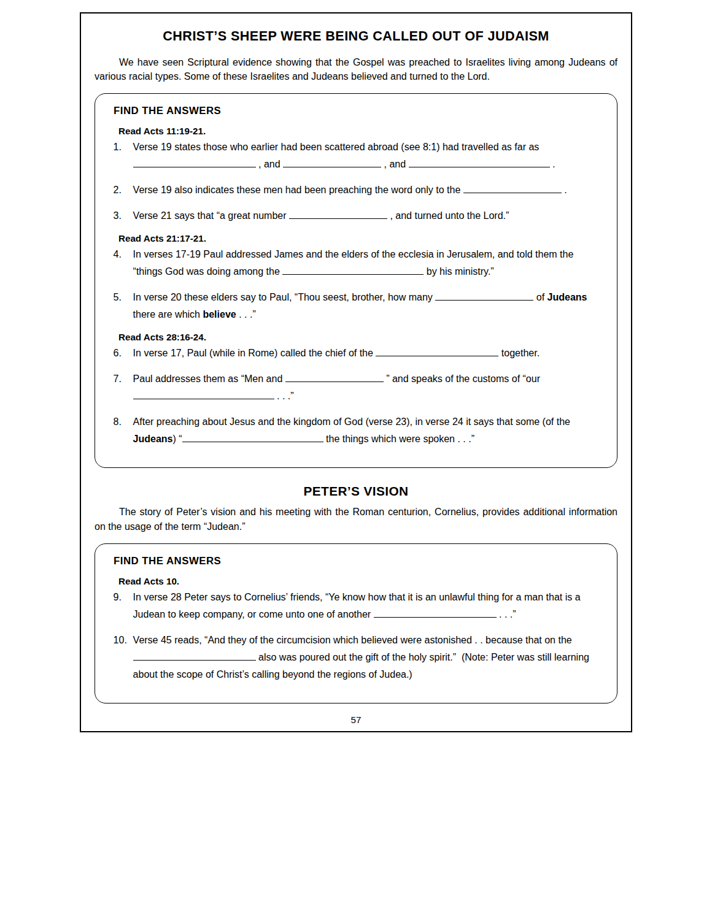CHRIST’S SHEEP WERE BEING CALLED OUT OF JUDAISM
We have seen Scriptural evidence showing that the Gospel was preached to Israelites living among Judeans of various racial types. Some of these Israelites and Judeans believed and turned to the Lord.
FIND THE ANSWERS
Read Acts 11:19-21.
1. Verse 19 states those who earlier had been scattered abroad (see 8:1) had travelled as far as , and , and .
2. Verse 19 also indicates these men had been preaching the word only to the .
3. Verse 21 says that “a great number , and turned unto the Lord.”
Read Acts 21:17-21.
4. In verses 17-19 Paul addressed James and the elders of the ecclesia in Jerusalem, and told them the “things God was doing among the by his ministry.”
5. In verse 20 these elders say to Paul, “Thou seest, brother, how many of Judeans there are which believe . . .”
Read Acts 28:16-24.
6. In verse 17, Paul (while in Rome) called the chief of the together.
7. Paul addresses them as “Men and ” and speaks of the customs of “our . . .”
8. After preaching about Jesus and the kingdom of God (verse 23), in verse 24 it says that some (of the Judeans) “ the things which were spoken . . .”
PETER’S VISION
The story of Peter’s vision and his meeting with the Roman centurion, Cornelius, provides additional information on the usage of the term “Judean.”
FIND THE ANSWERS
Read Acts 10.
9. In verse 28 Peter says to Cornelius’ friends, “Ye know how that it is an unlawful thing for a man that is a Judean to keep company, or come unto one of another . . .”
10. Verse 45 reads, “And they of the circumcision which believed were astonished . . because that on the also was poured out the gift of the holy spirit.” (Note: Peter was still learning about the scope of Christ’s calling beyond the regions of Judea.)
57